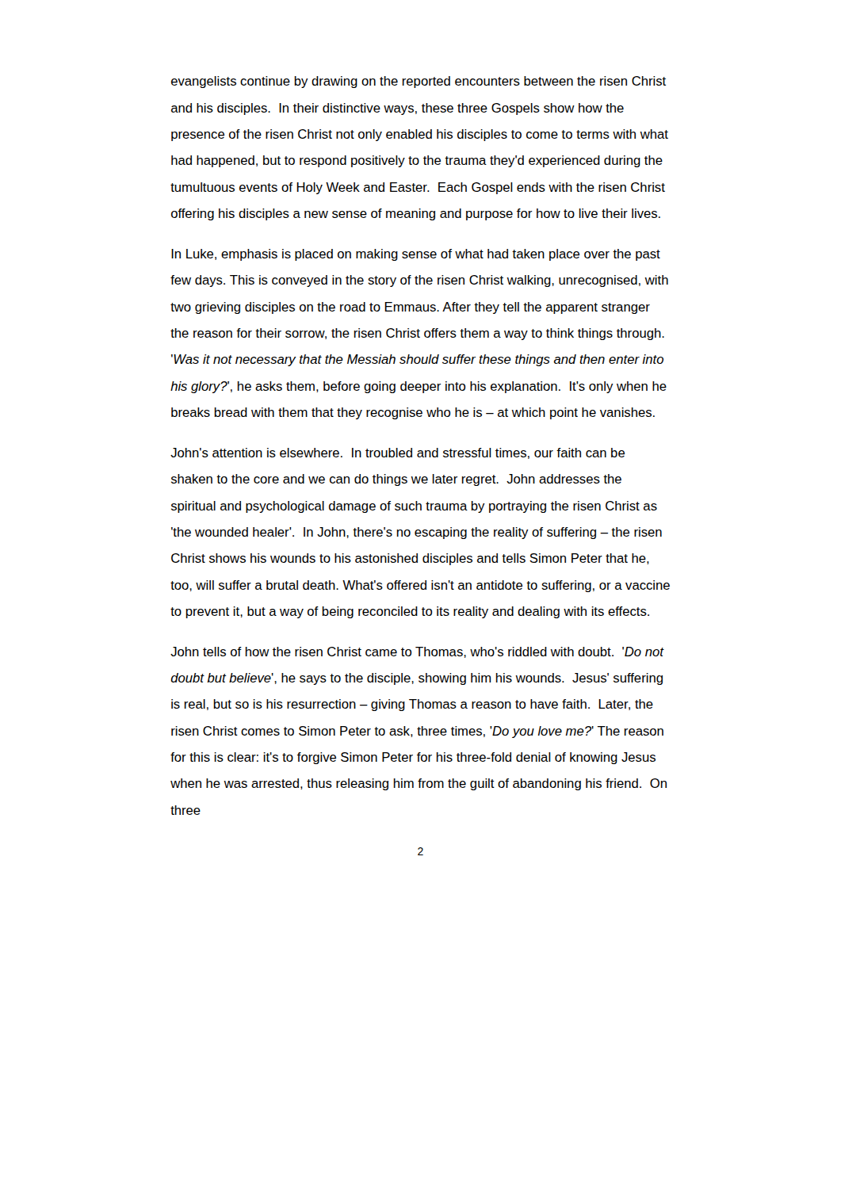evangelists continue by drawing on the reported encounters between the risen Christ and his disciples. In their distinctive ways, these three Gospels show how the presence of the risen Christ not only enabled his disciples to come to terms with what had happened, but to respond positively to the trauma they'd experienced during the tumultuous events of Holy Week and Easter. Each Gospel ends with the risen Christ offering his disciples a new sense of meaning and purpose for how to live their lives.
In Luke, emphasis is placed on making sense of what had taken place over the past few days. This is conveyed in the story of the risen Christ walking, unrecognised, with two grieving disciples on the road to Emmaus. After they tell the apparent stranger the reason for their sorrow, the risen Christ offers them a way to think things through. 'Was it not necessary that the Messiah should suffer these things and then enter into his glory?', he asks them, before going deeper into his explanation. It's only when he breaks bread with them that they recognise who he is – at which point he vanishes.
John's attention is elsewhere. In troubled and stressful times, our faith can be shaken to the core and we can do things we later regret. John addresses the spiritual and psychological damage of such trauma by portraying the risen Christ as 'the wounded healer'. In John, there's no escaping the reality of suffering – the risen Christ shows his wounds to his astonished disciples and tells Simon Peter that he, too, will suffer a brutal death. What's offered isn't an antidote to suffering, or a vaccine to prevent it, but a way of being reconciled to its reality and dealing with its effects.
John tells of how the risen Christ came to Thomas, who's riddled with doubt. 'Do not doubt but believe', he says to the disciple, showing him his wounds. Jesus' suffering is real, but so is his resurrection – giving Thomas a reason to have faith. Later, the risen Christ comes to Simon Peter to ask, three times, 'Do you love me?' The reason for this is clear: it's to forgive Simon Peter for his three-fold denial of knowing Jesus when he was arrested, thus releasing him from the guilt of abandoning his friend. On three
2